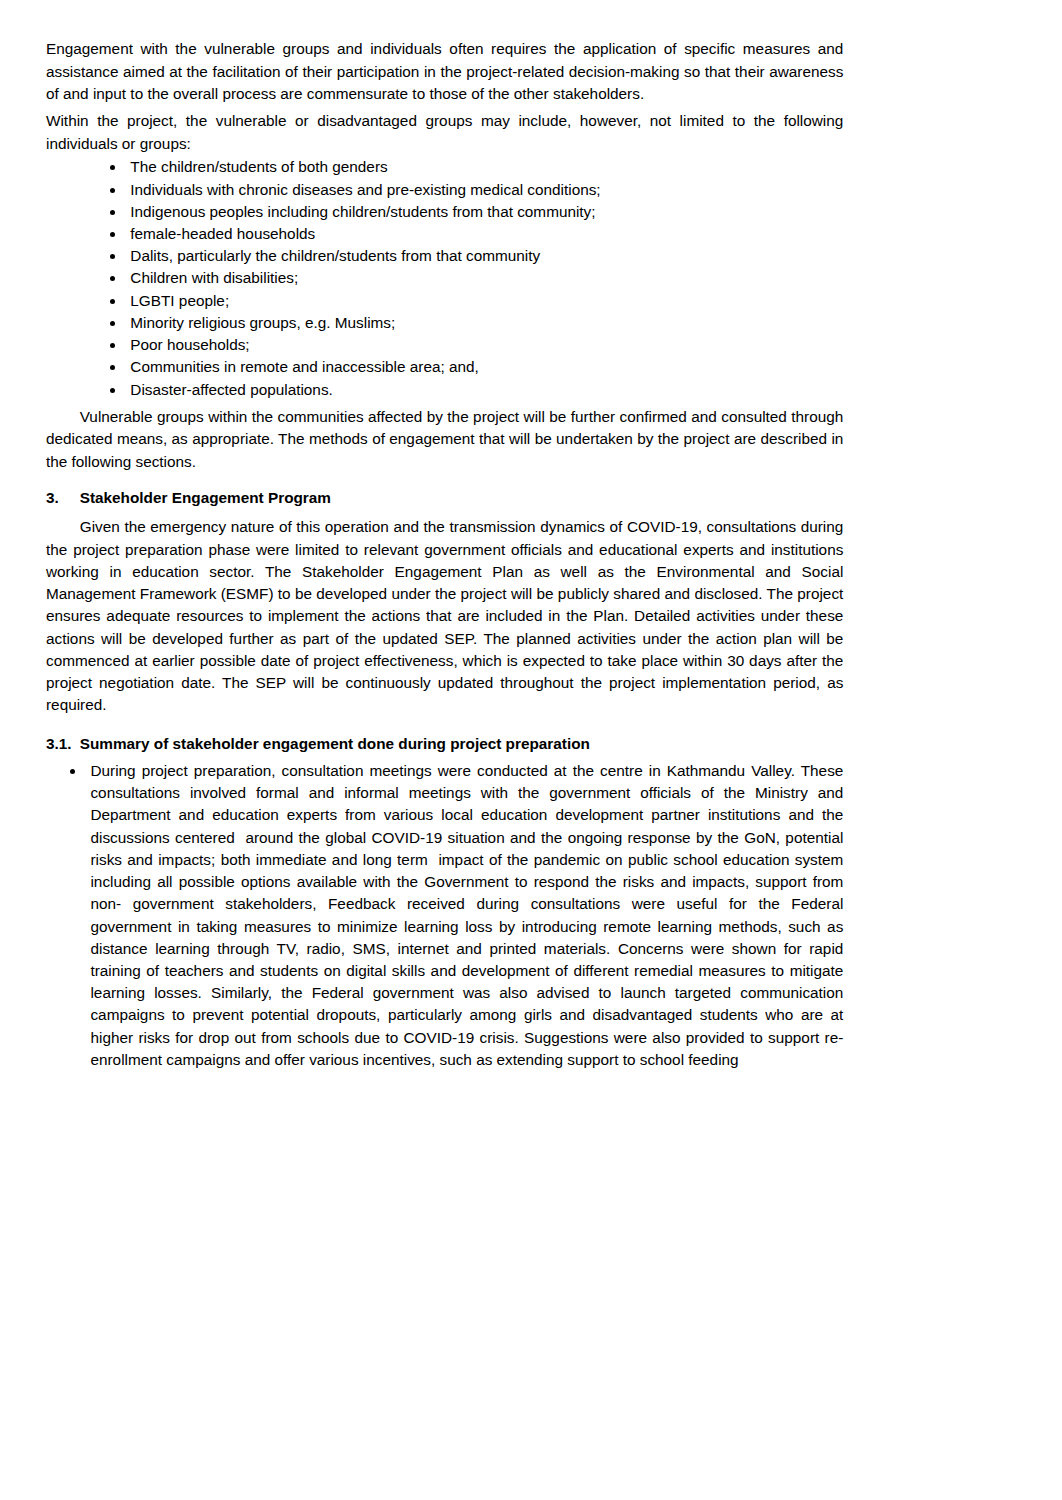Engagement with the vulnerable groups and individuals often requires the application of specific measures and assistance aimed at the facilitation of their participation in the project-related decision-making so that their awareness of and input to the overall process are commensurate to those of the other stakeholders.
Within the project, the vulnerable or disadvantaged groups may include, however, not limited to the following individuals or groups:
The children/students of both genders
Individuals with chronic diseases and pre-existing medical conditions;
Indigenous peoples including children/students from that community;
female-headed households
Dalits, particularly the children/students from that community
Children with disabilities;
LGBTI people;
Minority religious groups, e.g. Muslims;
Poor households;
Communities in remote and inaccessible area; and,
Disaster-affected populations.
Vulnerable groups within the communities affected by the project will be further confirmed and consulted through dedicated means, as appropriate. The methods of engagement that will be undertaken by the project are described in the following sections.
3. Stakeholder Engagement Program
Given the emergency nature of this operation and the transmission dynamics of COVID-19, consultations during the project preparation phase were limited to relevant government officials and educational experts and institutions working in education sector. The Stakeholder Engagement Plan as well as the Environmental and Social Management Framework (ESMF) to be developed under the project will be publicly shared and disclosed. The project ensures adequate resources to implement the actions that are included in the Plan. Detailed activities under these actions will be developed further as part of the updated SEP. The planned activities under the action plan will be commenced at earlier possible date of project effectiveness, which is expected to take place within 30 days after the project negotiation date. The SEP will be continuously updated throughout the project implementation period, as required.
3.1. Summary of stakeholder engagement done during project preparation
During project preparation, consultation meetings were conducted at the centre in Kathmandu Valley. These consultations involved formal and informal meetings with the government officials of the Ministry and Department and education experts from various local education development partner institutions and the discussions centered around the global COVID-19 situation and the ongoing response by the GoN, potential risks and impacts; both immediate and long term impact of the pandemic on public school education system including all possible options available with the Government to respond the risks and impacts, support from non- government stakeholders, Feedback received during consultations were useful for the Federal government in taking measures to minimize learning loss by introducing remote learning methods, such as distance learning through TV, radio, SMS, internet and printed materials. Concerns were shown for rapid training of teachers and students on digital skills and development of different remedial measures to mitigate learning losses. Similarly, the Federal government was also advised to launch targeted communication campaigns to prevent potential dropouts, particularly among girls and disadvantaged students who are at higher risks for drop out from schools due to COVID-19 crisis. Suggestions were also provided to support re-enrollment campaigns and offer various incentives, such as extending support to school feeding